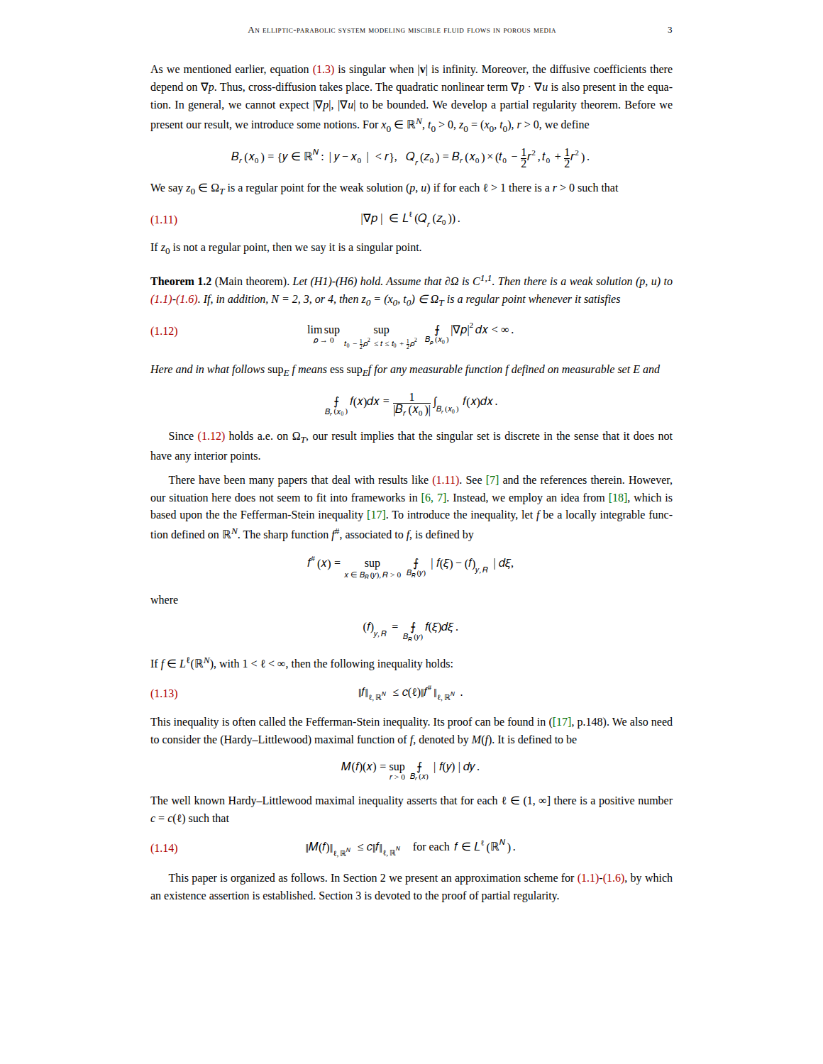An elliptic-parabolic system modeling miscible fluid flows in porous media 3
As we mentioned earlier, equation (1.3) is singular when |v| is infinity. Moreover, the diffusive coefficients there depend on ∇p. Thus, cross-diffusion takes place. The quadratic nonlinear term ∇p · ∇u is also present in the equation. In general, we cannot expect |∇p|, |∇u| to be bounded. We develop a partial regularity theorem. Before we present our result, we introduce some notions. For x0 ∈ ℝN, t0 > 0, z0 = (x0, t0), r > 0, we define
Br(x0) = {y∈ℝN: |y−x0|<r} , Qr(z0) = Br(x0) × ( t0− 12r2 , t0+ 12r2 ) .
We say z0 ∈ ΩT is a regular point for the weak solution (p, u) if for each ℓ > 1 there is a r > 0 such that
(1.11)
|∇p| ∈ Lℓ (Qr(z0)) .
If z0 is not a regular point, then we say it is a singular point.
Theorem 1.2 (Main theorem). Let (H1)-(H6) hold. Assume that ∂Ω is C1,1. Then there is a weak solution (p, u) to (1.1)-(1.6). If, in addition, N = 2, 3, or 4, then z0 = (x0, t0) ∈ ΩT is a regular point whenever it satisfies
(1.12)
limsup ρ→0 sup t0−12ρ2 ≤t≤ t0+12ρ2 ⨍ Bρ(x0) |∇p|2 dx <∞.
Here and in what follows supE f means ess supEf for any measurable function f defined on measurable set E and
⨍ Br(x0) f(x)dx = 1 |Br(x0)| ∫ Br(x0) f(x)dx.
Since (1.12) holds a.e. on ΩT, our result implies that the singular set is discrete in the sense that it does not have any interior points.
There have been many papers that deal with results like (1.11). See [7] and the references therein. However, our situation here does not seem to fit into frameworks in [6, 7]. Instead, we employ an idea from [18], which is based upon the the Fefferman-Stein inequality [17]. To introduce the inequality, let f be a locally integrable function defined on ℝN. The sharp function f#, associated to f, is defined by
f#(x) = sup x∈BR(y),R>0 ⨍ BR(y) |f(ξ)− (f)y,R |dξ,
where
(f)y,R = ⨍ BR(y) f(ξ)dξ.
If f ∈ Lℓ(ℝN), with 1 < ℓ < ∞, then the following inequality holds:
(1.13)
‖f‖ ℓ,ℝN ≤ c(ℓ) ‖f#‖ ℓ,ℝN .
This inequality is often called the Fefferman-Stein inequality. Its proof can be found in ([17], p.148). We also need to consider the (Hardy–Littlewood) maximal function of f, denoted by M(f). It is defined to be
M(f)(x) = sup r>0 ⨍ Br(x) |f(y)|dy.
The well known Hardy–Littlewood maximal inequality asserts that for each ℓ ∈ (1, ∞] there is a positive number c = c(ℓ) such that
(1.14)
‖M(f)‖ ℓ,ℝN ≤ c ‖f‖ ℓ,ℝN for each f∈Lℓ(ℝN).
This paper is organized as follows. In Section 2 we present an approximation scheme for (1.1)-(1.6), by which an existence assertion is established. Section 3 is devoted to the proof of partial regularity.